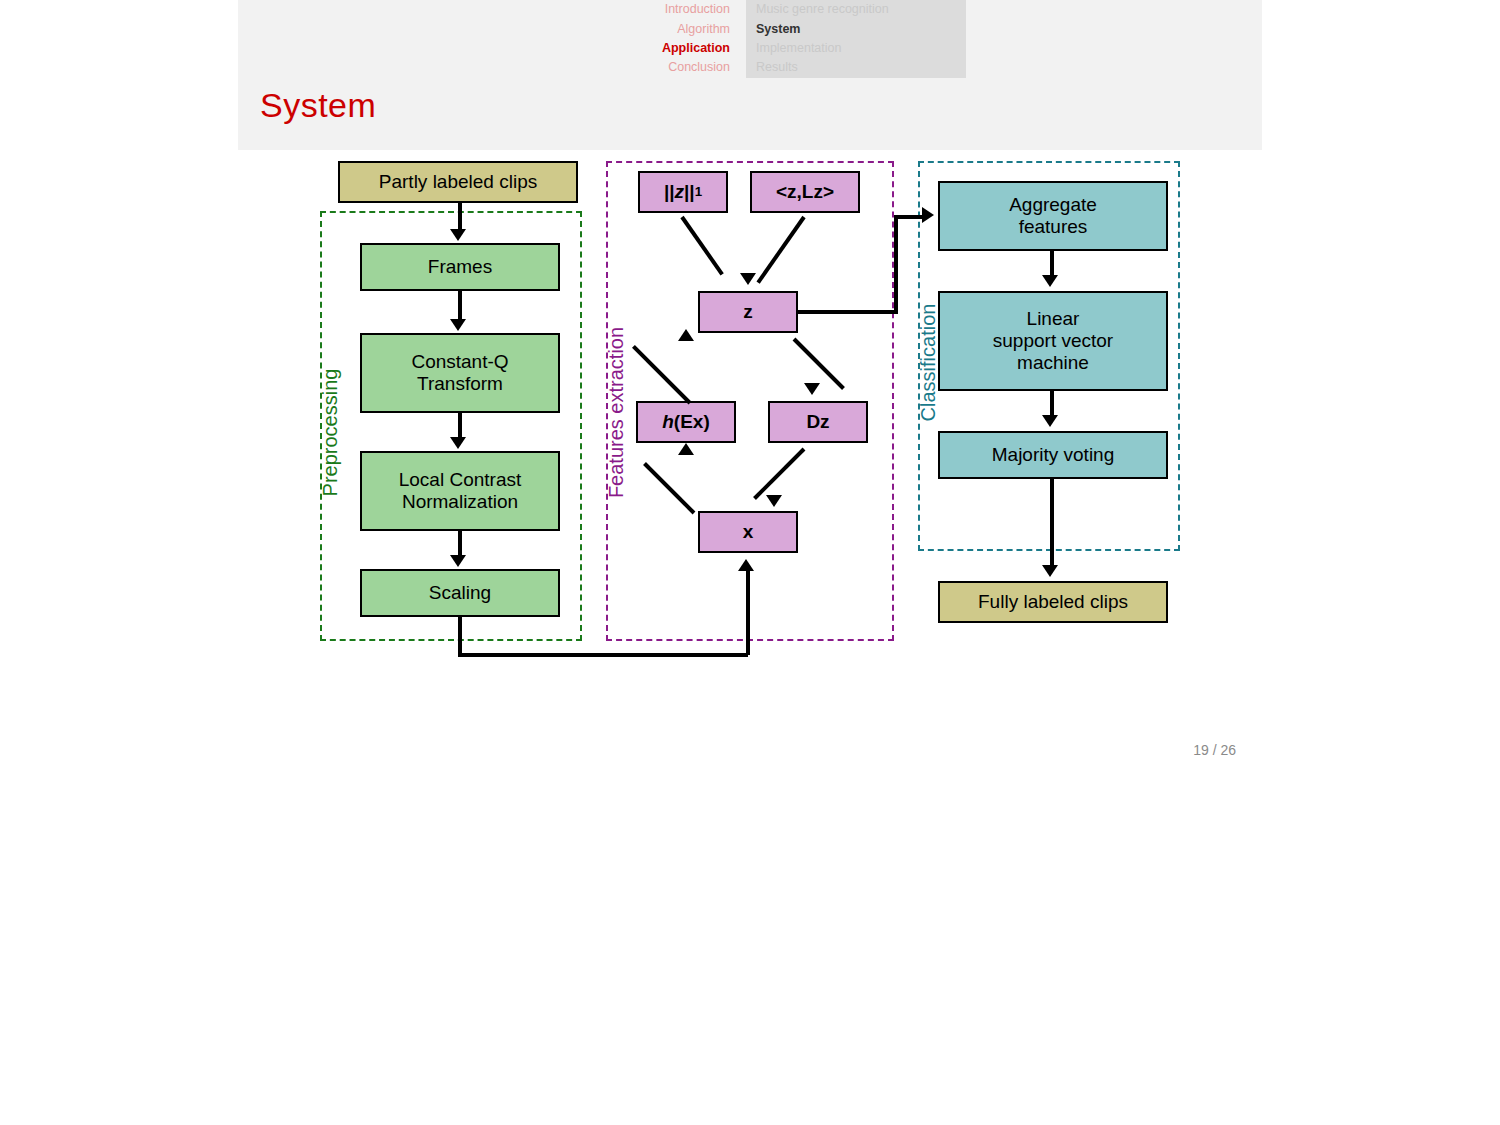Introduction Algorithm Application Conclusion
Music genre recognition System Implementation Results
System
Preprocessing
Features extraction
Classification
Partly labeled clips
Fully labeled clips
Frames
Constant-Q
Transform
Local Contrast
Normalization
Scaling
||z||1
<z,Lz>
z
h(Ex)
Dz
x
Aggregate
features
Linear
support vector
machine
Majority voting
19 / 26